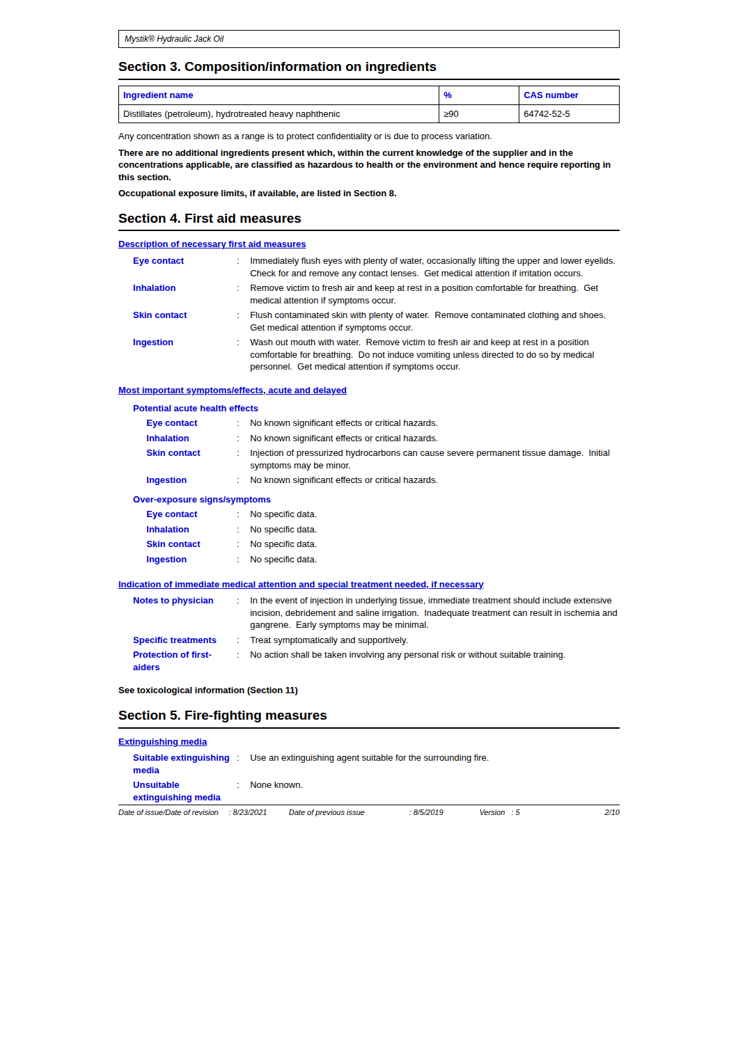Mystik® Hydraulic Jack Oil
Section 3. Composition/information on ingredients
| Ingredient name | % | CAS number |
| --- | --- | --- |
| Distillates (petroleum), hydrotreated heavy naphthenic | ≥90 | 64742-52-5 |
Any concentration shown as a range is to protect confidentiality or is due to process variation.
There are no additional ingredients present which, within the current knowledge of the supplier and in the concentrations applicable, are classified as hazardous to health or the environment and hence require reporting in this section.
Occupational exposure limits, if available, are listed in Section 8.
Section 4. First aid measures
Description of necessary first aid measures
| Eye contact | : | Immediately flush eyes with plenty of water, occasionally lifting the upper and lower eyelids. Check for and remove any contact lenses. Get medical attention if irritation occurs. |
| Inhalation | : | Remove victim to fresh air and keep at rest in a position comfortable for breathing. Get medical attention if symptoms occur. |
| Skin contact | : | Flush contaminated skin with plenty of water. Remove contaminated clothing and shoes. Get medical attention if symptoms occur. |
| Ingestion | : | Wash out mouth with water. Remove victim to fresh air and keep at rest in a position comfortable for breathing. Do not induce vomiting unless directed to do so by medical personnel. Get medical attention if symptoms occur. |
Most important symptoms/effects, acute and delayed
Potential acute health effects
| Eye contact | : | No known significant effects or critical hazards. |
| Inhalation | : | No known significant effects or critical hazards. |
| Skin contact | : | Injection of pressurized hydrocarbons can cause severe permanent tissue damage. Initial symptoms may be minor. |
| Ingestion | : | No known significant effects or critical hazards. |
Over-exposure signs/symptoms
| Eye contact | : | No specific data. |
| Inhalation | : | No specific data. |
| Skin contact | : | No specific data. |
| Ingestion | : | No specific data. |
Indication of immediate medical attention and special treatment needed, if necessary
| Notes to physician | : | In the event of injection in underlying tissue, immediate treatment should include extensive incision, debridement and saline irrigation. Inadequate treatment can result in ischemia and gangrene. Early symptoms may be minimal. |
| Specific treatments | : | Treat symptomatically and supportively. |
| Protection of first-aiders | : | No action shall be taken involving any personal risk or without suitable training. |
See toxicological information (Section 11)
Section 5. Fire-fighting measures
Extinguishing media
| Suitable extinguishing media | : | Use an extinguishing agent suitable for the surrounding fire. |
| Unsuitable extinguishing media | : | None known. |
| Date of issue/Date of revision | : 8/23/2021 | Date of previous issue | : 8/5/2019 | Version : 5 | 2/10 |